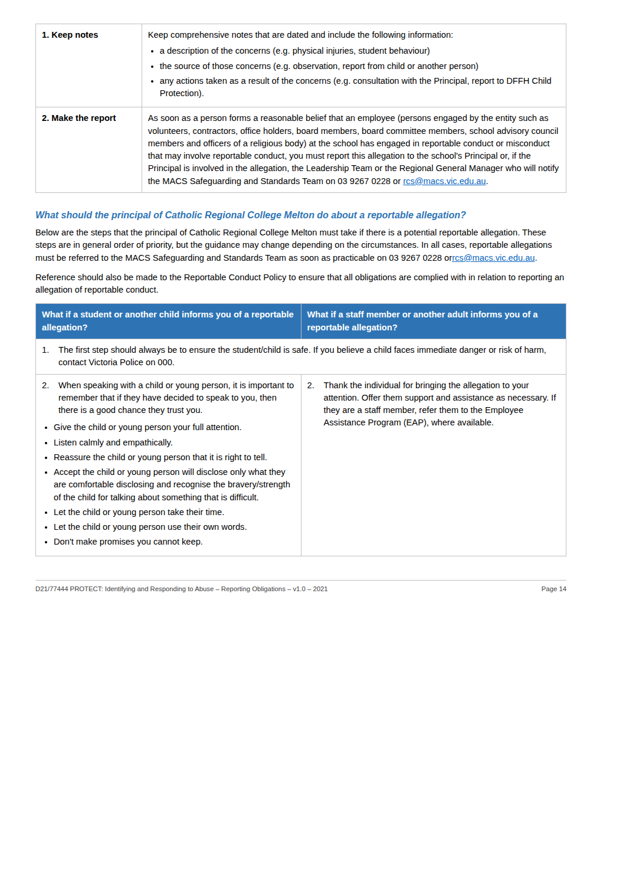| 1. Keep notes | Keep comprehensive notes that are dated and include the following information: a description of the concerns (e.g. physical injuries, student behaviour) the source of those concerns (e.g. observation, report from child or another person) any actions taken as a result of the concerns (e.g. consultation with the Principal, report to DFFH Child Protection). |
| 2. Make the report | As soon as a person forms a reasonable belief that an employee (persons engaged by the entity such as volunteers, contractors, office holders, board members, board committee members, school advisory council members and officers of a religious body) at the school has engaged in reportable conduct or misconduct that may involve reportable conduct, you must report this allegation to the school's Principal or, if the Principal is involved in the allegation, the Leadership Team or the Regional General Manager who will notify the MACS Safeguarding and Standards Team on 03 9267 0228 or rcs@macs.vic.edu.au . |
What should the principal of Catholic Regional College Melton do about a reportable allegation?
Below are the steps that the principal of Catholic Regional College Melton must take if there is a potential reportable allegation. These steps are in general order of priority, but the guidance may change depending on the circumstances. In all cases, reportable allegations must be referred to the MACS Safeguarding and Standards Team as soon as practicable on 03 9267 0228 orrcs@macs.vic.edu.au.
Reference should also be made to the Reportable Conduct Policy to ensure that all obligations are complied with in relation to reporting an allegation of reportable conduct.
| What if a student or another child informs you of a reportable allegation? | What if a staff member or another adult informs you of a reportable allegation? |
| --- | --- |
| 1. The first step should always be to ensure the student/child is safe. If you believe a child faces immediate danger or risk of harm, contact Victoria Police on 000. |
| 2. When speaking with a child or young person, it is important to remember that if they have decided to speak to you, then there is a good chance they trust you. Give the child or young person your full attention. Listen calmly and empathically. Reassure the child or young person that it is right to tell. Accept the child or young person will disclose only what they are comfortable disclosing and recognise the bravery/strength of the child for talking about something that is difficult. Let the child or young person take their time. Let the child or young person use their own words. Don't make promises you cannot keep. | 2. Thank the individual for bringing the allegation to your attention. Offer them support and assistance as necessary. If they are a staff member, refer them to the Employee Assistance Program (EAP), where available. |
D21/77444 PROTECT: Identifying and Responding to Abuse – Reporting Obligations – v1.0 – 2021 Page 14